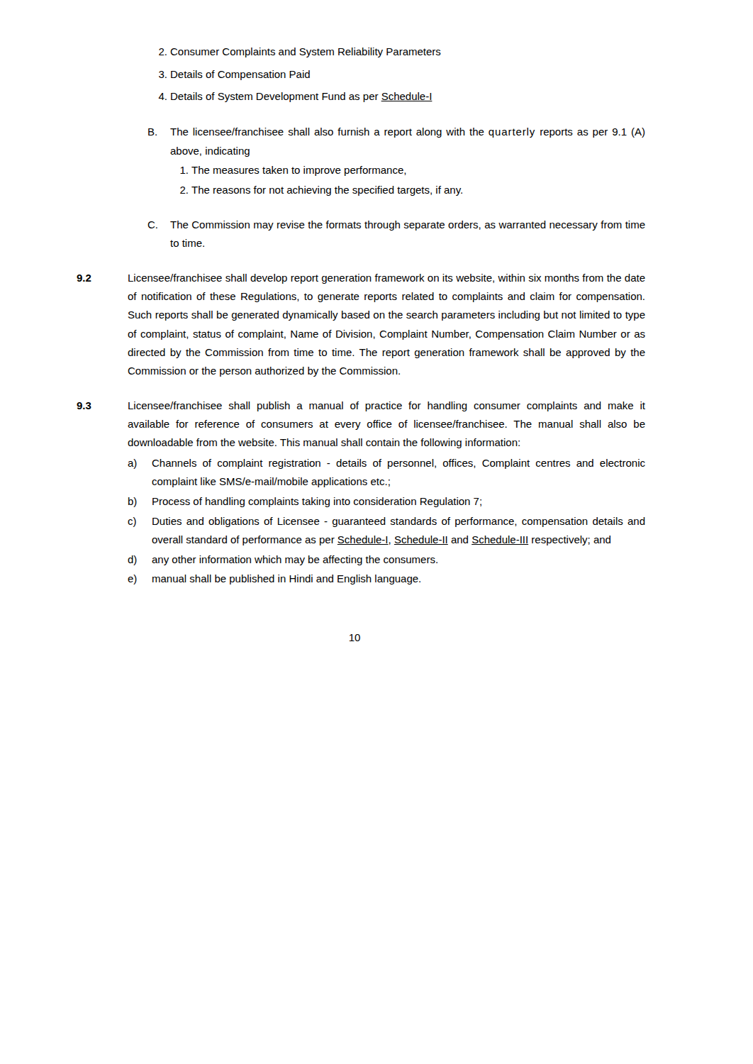2. Consumer Complaints and System Reliability Parameters
3. Details of Compensation Paid
4. Details of System Development Fund as per Schedule-I
B.
The licensee/franchisee shall also furnish a report along with the quarterly reports as per 9.1 (A) above, indicating
1. The measures taken to improve performance,
2. The reasons for not achieving the specified targets, if any.
C.
The Commission may revise the formats through separate orders, as warranted necessary from time to time.
9.2
Licensee/franchisee shall develop report generation framework on its website, within six months from the date of notification of these Regulations, to generate reports related to complaints and claim for compensation. Such reports shall be generated dynamically based on the search parameters including but not limited to type of complaint, status of complaint, Name of Division, Complaint Number, Compensation Claim Number or as directed by the Commission from time to time. The report generation framework shall be approved by the Commission or the person authorized by the Commission.
9.3
Licensee/franchisee shall publish a manual of practice for handling consumer complaints and make it available for reference of consumers at every office of licensee/franchisee. The manual shall also be downloadable from the website. This manual shall contain the following information:
a) Channels of complaint registration - details of personnel, offices, Complaint centres and electronic complaint like SMS/e-mail/mobile applications etc.;
b) Process of handling complaints taking into consideration Regulation 7;
c) Duties and obligations of Licensee - guaranteed standards of performance, compensation details and overall standard of performance as per Schedule-I, Schedule-II and Schedule-III respectively; and
d) any other information which may be affecting the consumers.
e) manual shall be published in Hindi and English language.
10